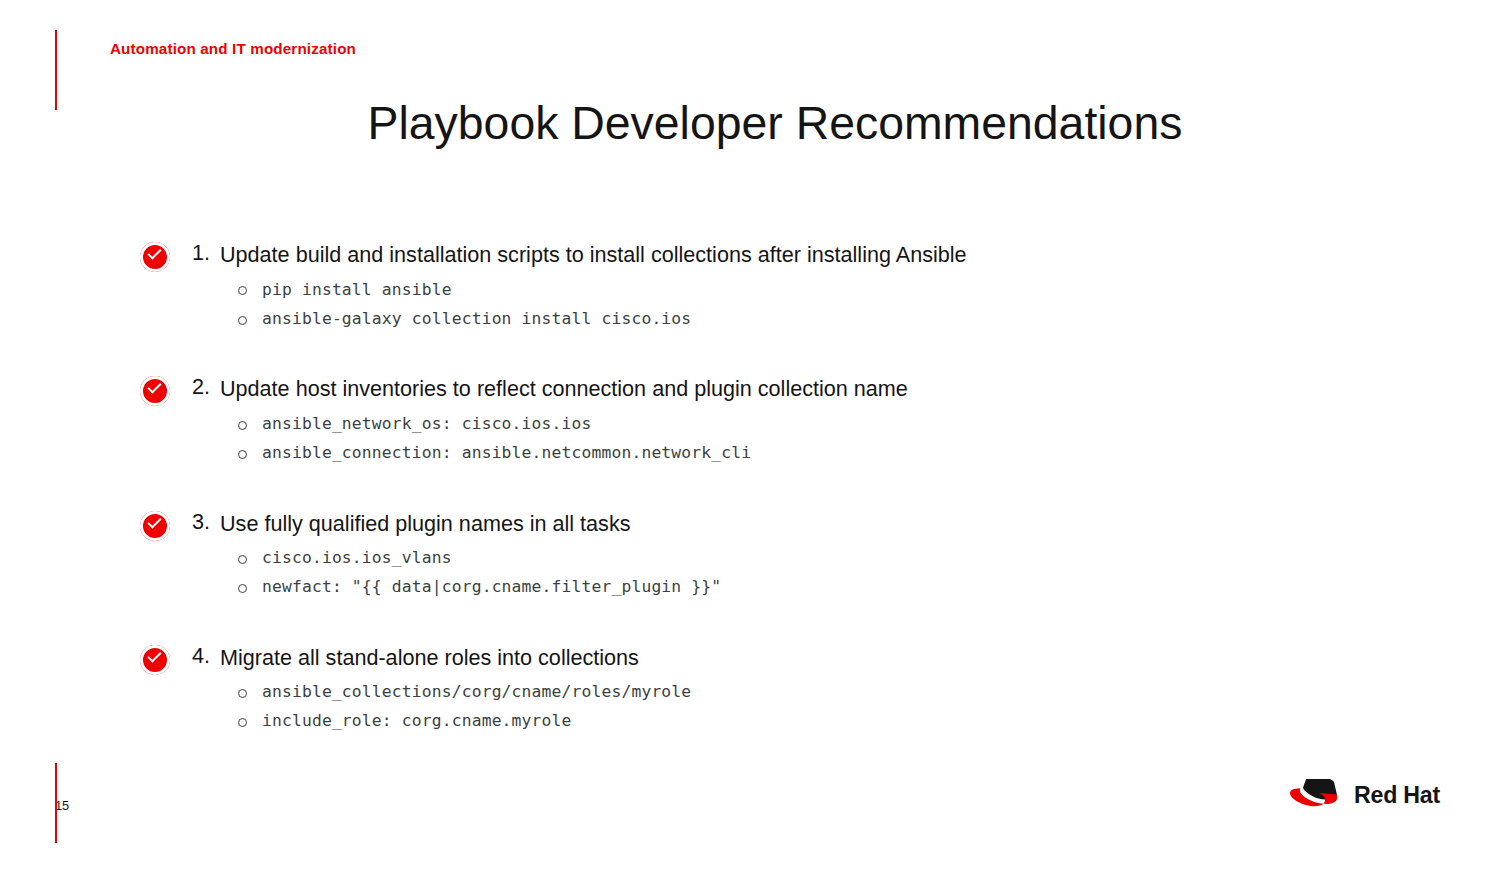Automation and IT modernization
Playbook Developer Recommendations
1. Update build and installation scripts to install collections after installing Ansible
pip install ansible
ansible-galaxy collection install cisco.ios
2. Update host inventories to reflect connection and plugin collection name
ansible_network_os: cisco.ios.ios
ansible_connection: ansible.netcommon.network_cli
3. Use fully qualified plugin names in all tasks
cisco.ios.ios_vlans
newfact: "{{ data|corg.cname.filter_plugin }}"
4. Migrate all stand-alone roles into collections
ansible_collections/corg/cname/roles/myrole
include_role: corg.cname.myrole
15
Red Hat